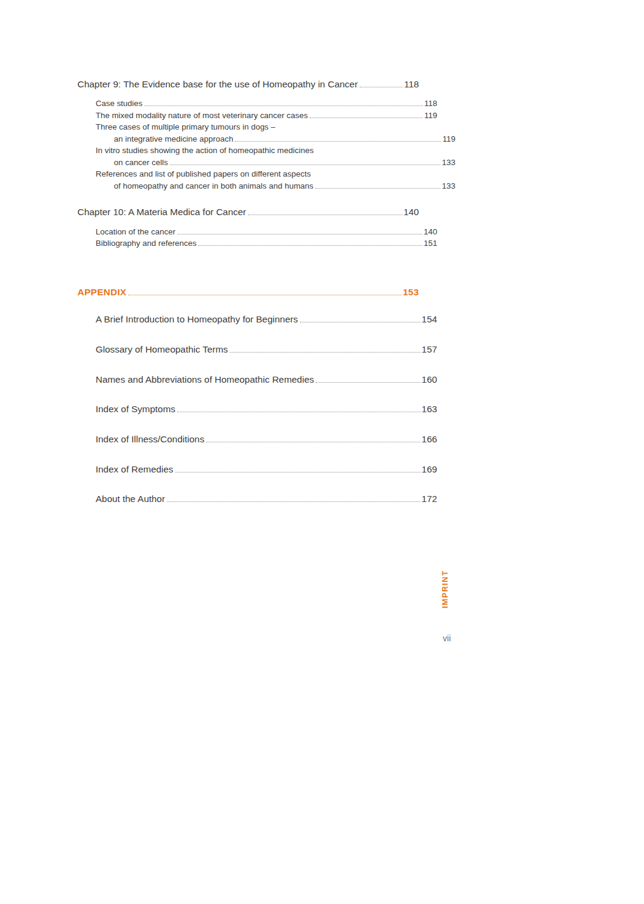Chapter 9: The Evidence base for the use of Homeopathy in Cancer 118
Case studies 118
The mixed modality nature of most veterinary cancer cases 119
Three cases of multiple primary tumours in dogs –
an integrative medicine approach 119
In vitro studies showing the action of homeopathic medicines
on cancer cells 133
References and list of published papers on different aspects
of homeopathy and cancer in both animals and humans 133
Chapter 10: A Materia Medica for Cancer 140
Location of the cancer 140
Bibliography and references 151
APPENDIX 153
A Brief Introduction to Homeopathy for Beginners 154
Glossary of Homeopathic Terms 157
Names and Abbreviations of Homeopathic Remedies 160
Index of Symptoms 163
Index of Illness/Conditions 166
Index of Remedies 169
About the Author 172
IMPRINT
vii